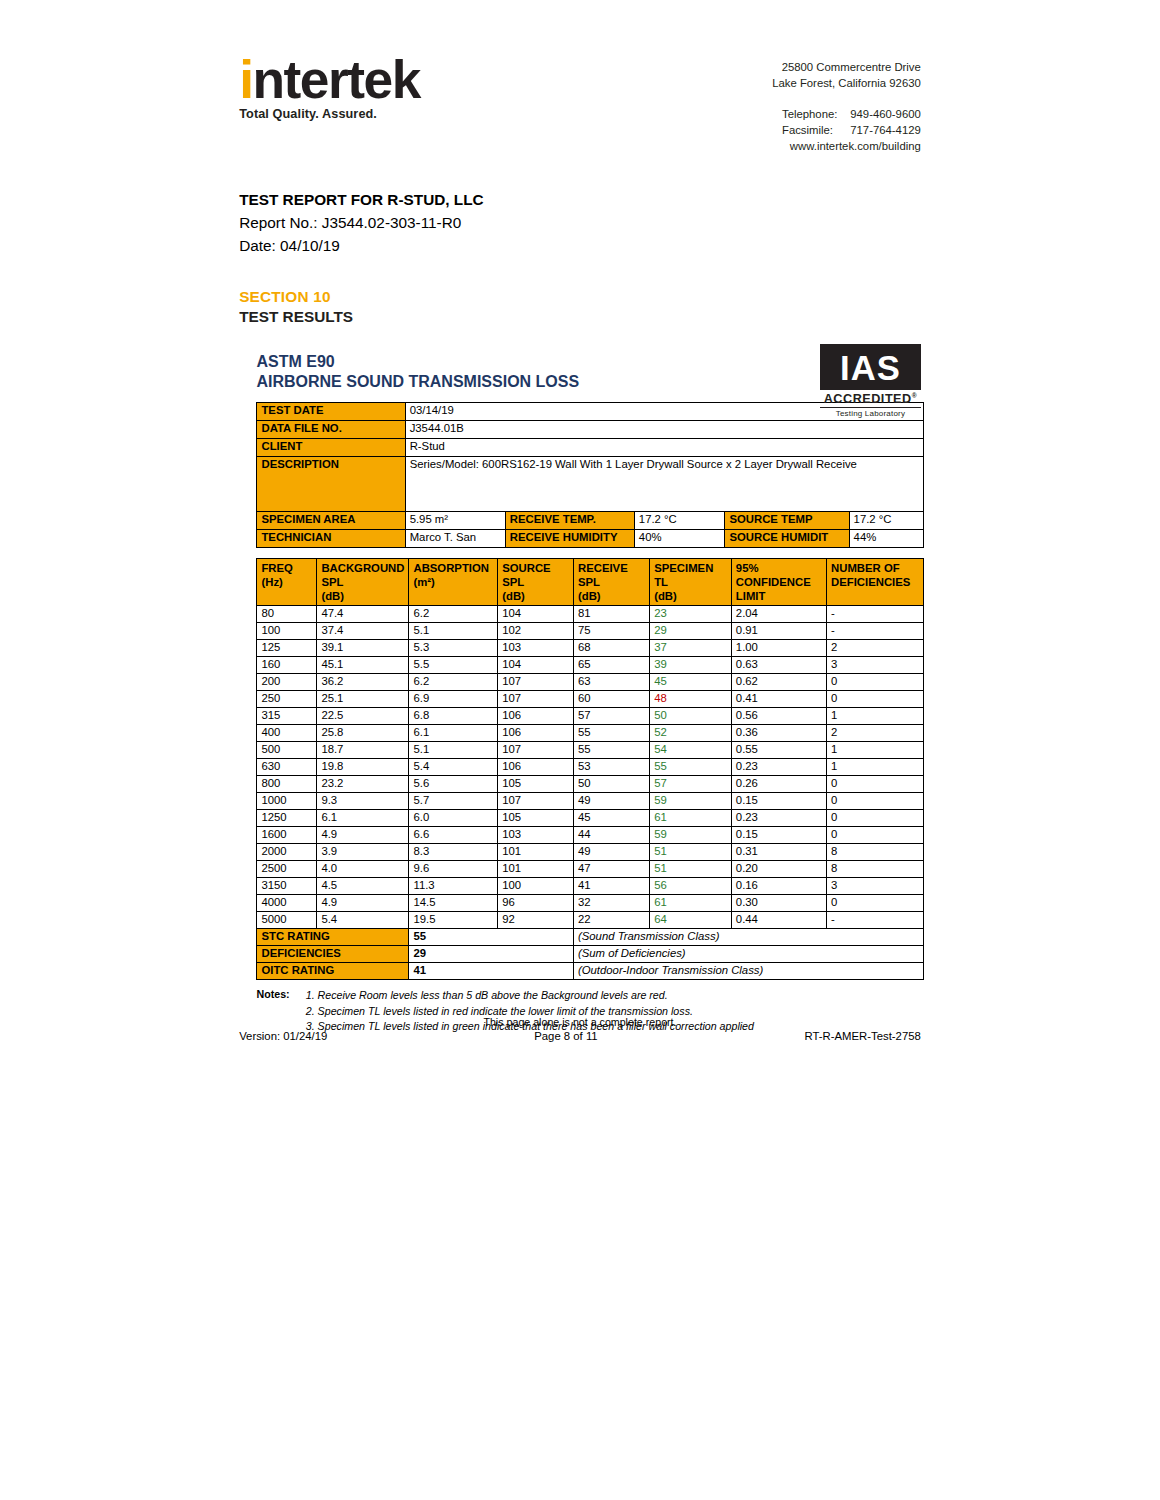intertek
Total Quality. Assured.
25800 Commercentre Drive
Lake Forest, California 92630
Telephone: 949-460-9600
Facsimile: 717-764-4129
www.intertek.com/building
TEST REPORT FOR R-STUD, LLC
Report No.: J3544.02-303-11-R0
Date: 04/10/19
SECTION 10
TEST RESULTS
ASTM E90 AIRBORNE SOUND TRANSMISSION LOSS
IAS
ACCREDITED®
Testing Laboratory
| TEST DATE | 03/14/19 |
| DATA FILE NO. | J3544.01B |
| CLIENT | R-Stud |
| DESCRIPTION | Series/Model: 600RS162-19 Wall With 1 Layer Drywall Source x 2 Layer Drywall Receive |
| SPECIMEN AREA | 5.95 m² | RECEIVE TEMP. | 17.2 °C | SOURCE TEMP | 17.2 °C |
| TECHNICIAN | Marco T. San | RECEIVE HUMIDITY | 40% | SOURCE HUMIDIT | 44% |
| FREQ (Hz) | BACKGROUND SPL (dB) | ABSORPTION (m²) | SOURCE SPL (dB) | RECEIVE SPL (dB) | SPECIMEN TL (dB) | 95% CONFIDENCE LIMIT | NUMBER OF DEFICIENCIES |
| --- | --- | --- | --- | --- | --- | --- | --- |
| 80 | 47.4 | 6.2 | 104 | 81 | 23 | 2.04 | - |
| 100 | 37.4 | 5.1 | 102 | 75 | 29 | 0.91 | - |
| 125 | 39.1 | 5.3 | 103 | 68 | 37 | 1.00 | 2 |
| 160 | 45.1 | 5.5 | 104 | 65 | 39 | 0.63 | 3 |
| 200 | 36.2 | 6.2 | 107 | 63 | 45 | 0.62 | 0 |
| 250 | 25.1 | 6.9 | 107 | 60 | 48 | 0.41 | 0 |
| 315 | 22.5 | 6.8 | 106 | 57 | 50 | 0.56 | 1 |
| 400 | 25.8 | 6.1 | 106 | 55 | 52 | 0.36 | 2 |
| 500 | 18.7 | 5.1 | 107 | 55 | 54 | 0.55 | 1 |
| 630 | 19.8 | 5.4 | 106 | 53 | 55 | 0.23 | 1 |
| 800 | 23.2 | 5.6 | 105 | 50 | 57 | 0.26 | 0 |
| 1000 | 9.3 | 5.7 | 107 | 49 | 59 | 0.15 | 0 |
| 1250 | 6.1 | 6.0 | 105 | 45 | 61 | 0.23 | 0 |
| 1600 | 4.9 | 6.6 | 103 | 44 | 59 | 0.15 | 0 |
| 2000 | 3.9 | 8.3 | 101 | 49 | 51 | 0.31 | 8 |
| 2500 | 4.0 | 9.6 | 101 | 47 | 51 | 0.20 | 8 |
| 3150 | 4.5 | 11.3 | 100 | 41 | 56 | 0.16 | 3 |
| 4000 | 4.9 | 14.5 | 96 | 32 | 61 | 0.30 | 0 |
| 5000 | 5.4 | 19.5 | 92 | 22 | 64 | 0.44 | - |
| STC RATING | 55 | (Sound Transmission Class) |
| DEFICIENCIES | 29 | (Sum of Deficiencies) |
| OITC RATING | 41 | (Outdoor-Indoor Transmission Class) |
Notes:
Receive Room levels less than 5 dB above the Background levels are red.
Specimen TL levels listed in red indicate the lower limit of the transmission loss.
Specimen TL levels listed in green indicate that there has been a filler wall correction applied
This page alone is not a complete report.
Version: 01/24/19
Page 8 of 11
RT-R-AMER-Test-2758